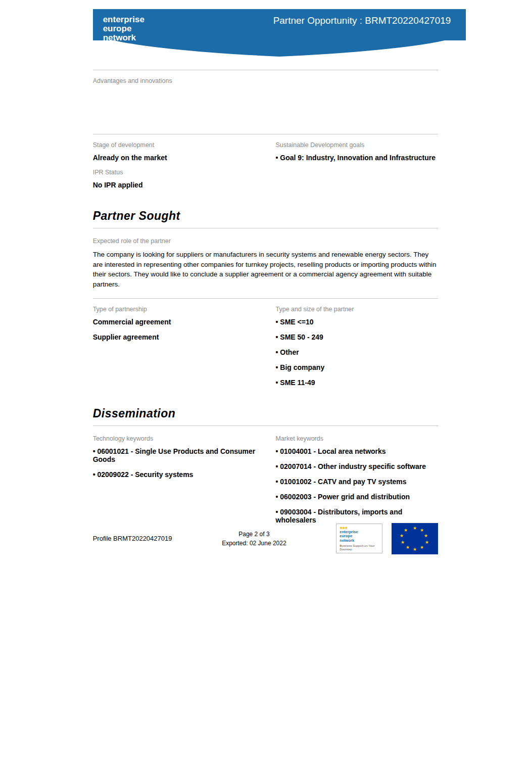enterprise europe network
Partner Opportunity : BRMT20220427019
Advantages and innovations
Stage of development
Already on the market
IPR Status
No IPR applied
Sustainable Development goals
Goal 9: Industry, Innovation and Infrastructure
Partner Sought
Expected role of the partner
The company is looking for suppliers or manufacturers in security systems and renewable energy sectors. They are interested in representing other companies for turnkey projects, reselling products or importing products within their sectors. They would like to conclude a supplier agreement or a commercial agency agreement with suitable partners.
Type of partnership
Commercial agreement
Supplier agreement
Type and size of the partner
SME <=10
SME 50 - 249
Other
Big company
SME 11-49
Dissemination
Technology keywords
06001021 - Single Use Products and Consumer Goods
02009022 - Security systems
Market keywords
01004001 - Local area networks
02007014 - Other industry specific software
01001002 - CATV and pay TV systems
06002003 - Power grid and distribution
09003004 - Distributors, imports and wholesalers
Profile BRMT20220427019
Page 2 of 3
Exported: 02 June 2022
★★★
enterprise
europe
network
Business Support on Your Doorstep
★ ★ ★ ★ ★ ★ ★ ★ ★ ★